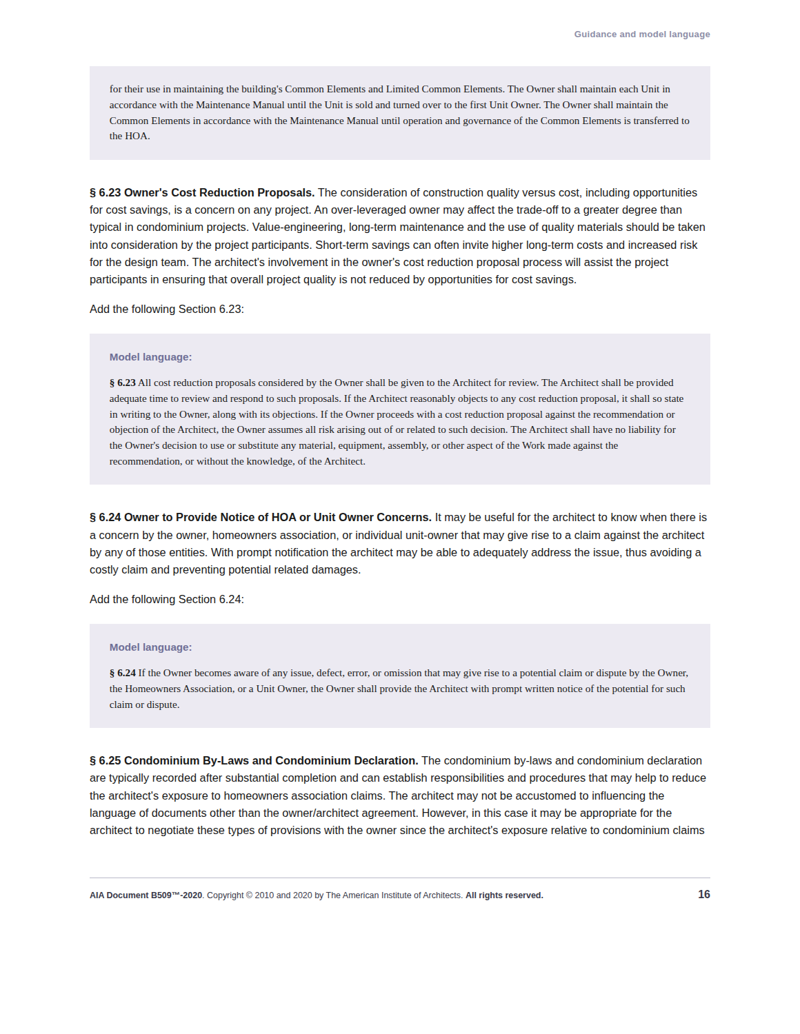Guidance and model language
for their use in maintaining the building's Common Elements and Limited Common Elements. The Owner shall maintain each Unit in accordance with the Maintenance Manual until the Unit is sold and turned over to the first Unit Owner. The Owner shall maintain the Common Elements in accordance with the Maintenance Manual until operation and governance of the Common Elements is transferred to the HOA.
§ 6.23 Owner's Cost Reduction Proposals. The consideration of construction quality versus cost, including opportunities for cost savings, is a concern on any project. An over-leveraged owner may affect the trade-off to a greater degree than typical in condominium projects. Value-engineering, long-term maintenance and the use of quality materials should be taken into consideration by the project participants. Short-term savings can often invite higher long-term costs and increased risk for the design team. The architect's involvement in the owner's cost reduction proposal process will assist the project participants in ensuring that overall project quality is not reduced by opportunities for cost savings.
Add the following Section 6.23:
Model language:
§ 6.23 All cost reduction proposals considered by the Owner shall be given to the Architect for review. The Architect shall be provided adequate time to review and respond to such proposals. If the Architect reasonably objects to any cost reduction proposal, it shall so state in writing to the Owner, along with its objections. If the Owner proceeds with a cost reduction proposal against the recommendation or objection of the Architect, the Owner assumes all risk arising out of or related to such decision. The Architect shall have no liability for the Owner's decision to use or substitute any material, equipment, assembly, or other aspect of the Work made against the recommendation, or without the knowledge, of the Architect.
§ 6.24 Owner to Provide Notice of HOA or Unit Owner Concerns. It may be useful for the architect to know when there is a concern by the owner, homeowners association, or individual unit-owner that may give rise to a claim against the architect by any of those entities. With prompt notification the architect may be able to adequately address the issue, thus avoiding a costly claim and preventing potential related damages.
Add the following Section 6.24:
Model language:
§ 6.24 If the Owner becomes aware of any issue, defect, error, or omission that may give rise to a potential claim or dispute by the Owner, the Homeowners Association, or a Unit Owner, the Owner shall provide the Architect with prompt written notice of the potential for such claim or dispute.
§ 6.25 Condominium By-Laws and Condominium Declaration. The condominium by-laws and condominium declaration are typically recorded after substantial completion and can establish responsibilities and procedures that may help to reduce the architect's exposure to homeowners association claims. The architect may not be accustomed to influencing the language of documents other than the owner/architect agreement. However, in this case it may be appropriate for the architect to negotiate these types of provisions with the owner since the architect's exposure relative to condominium claims
AIA Document B509™-2020. Copyright © 2010 and 2020 by The American Institute of Architects. All rights reserved.
16